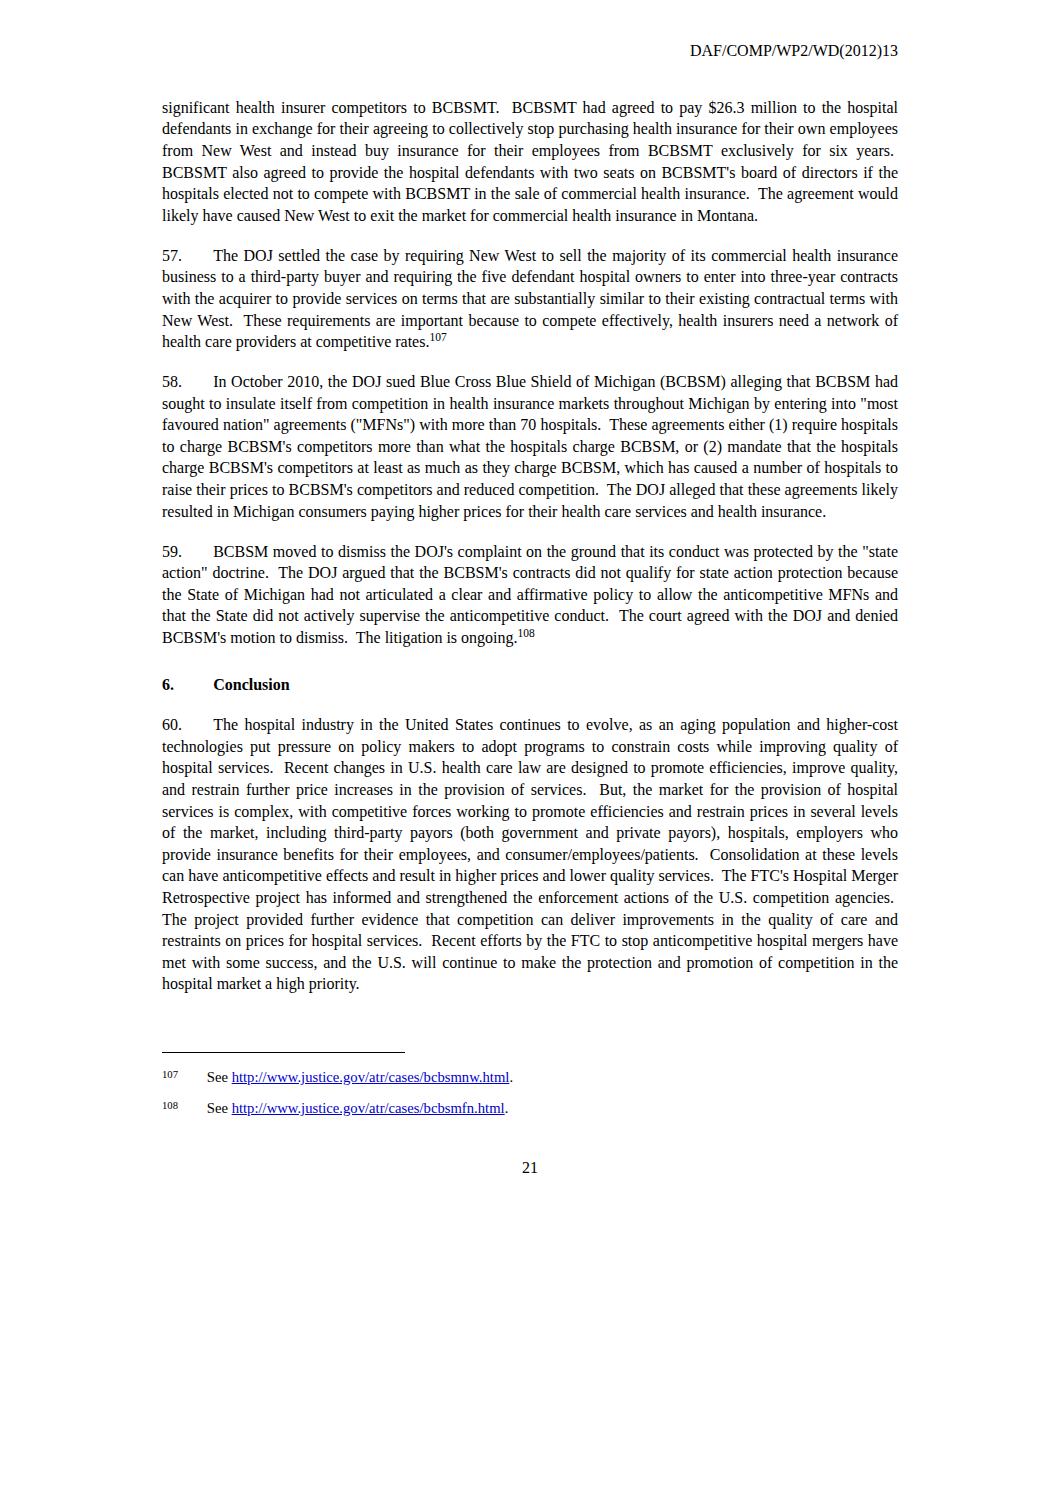DAF/COMP/WP2/WD(2012)13
significant health insurer competitors to BCBSMT. BCBSMT had agreed to pay $26.3 million to the hospital defendants in exchange for their agreeing to collectively stop purchasing health insurance for their own employees from New West and instead buy insurance for their employees from BCBSMT exclusively for six years. BCBSMT also agreed to provide the hospital defendants with two seats on BCBSMT's board of directors if the hospitals elected not to compete with BCBSMT in the sale of commercial health insurance. The agreement would likely have caused New West to exit the market for commercial health insurance in Montana.
57. The DOJ settled the case by requiring New West to sell the majority of its commercial health insurance business to a third-party buyer and requiring the five defendant hospital owners to enter into three-year contracts with the acquirer to provide services on terms that are substantially similar to their existing contractual terms with New West. These requirements are important because to compete effectively, health insurers need a network of health care providers at competitive rates.107
58. In October 2010, the DOJ sued Blue Cross Blue Shield of Michigan (BCBSM) alleging that BCBSM had sought to insulate itself from competition in health insurance markets throughout Michigan by entering into "most favoured nation" agreements ("MFNs") with more than 70 hospitals. These agreements either (1) require hospitals to charge BCBSM's competitors more than what the hospitals charge BCBSM, or (2) mandate that the hospitals charge BCBSM's competitors at least as much as they charge BCBSM, which has caused a number of hospitals to raise their prices to BCBSM's competitors and reduced competition. The DOJ alleged that these agreements likely resulted in Michigan consumers paying higher prices for their health care services and health insurance.
59. BCBSM moved to dismiss the DOJ's complaint on the ground that its conduct was protected by the "state action" doctrine. The DOJ argued that the BCBSM's contracts did not qualify for state action protection because the State of Michigan had not articulated a clear and affirmative policy to allow the anticompetitive MFNs and that the State did not actively supervise the anticompetitive conduct. The court agreed with the DOJ and denied BCBSM's motion to dismiss. The litigation is ongoing.108
6. Conclusion
60. The hospital industry in the United States continues to evolve, as an aging population and higher-cost technologies put pressure on policy makers to adopt programs to constrain costs while improving quality of hospital services. Recent changes in U.S. health care law are designed to promote efficiencies, improve quality, and restrain further price increases in the provision of services. But, the market for the provision of hospital services is complex, with competitive forces working to promote efficiencies and restrain prices in several levels of the market, including third-party payors (both government and private payors), hospitals, employers who provide insurance benefits for their employees, and consumer/employees/patients. Consolidation at these levels can have anticompetitive effects and result in higher prices and lower quality services. The FTC's Hospital Merger Retrospective project has informed and strengthened the enforcement actions of the U.S. competition agencies. The project provided further evidence that competition can deliver improvements in the quality of care and restraints on prices for hospital services. Recent efforts by the FTC to stop anticompetitive hospital mergers have met with some success, and the U.S. will continue to make the protection and promotion of competition in the hospital market a high priority.
107 See http://www.justice.gov/atr/cases/bcbsmnw.html.
108 See http://www.justice.gov/atr/cases/bcbsmfn.html.
21